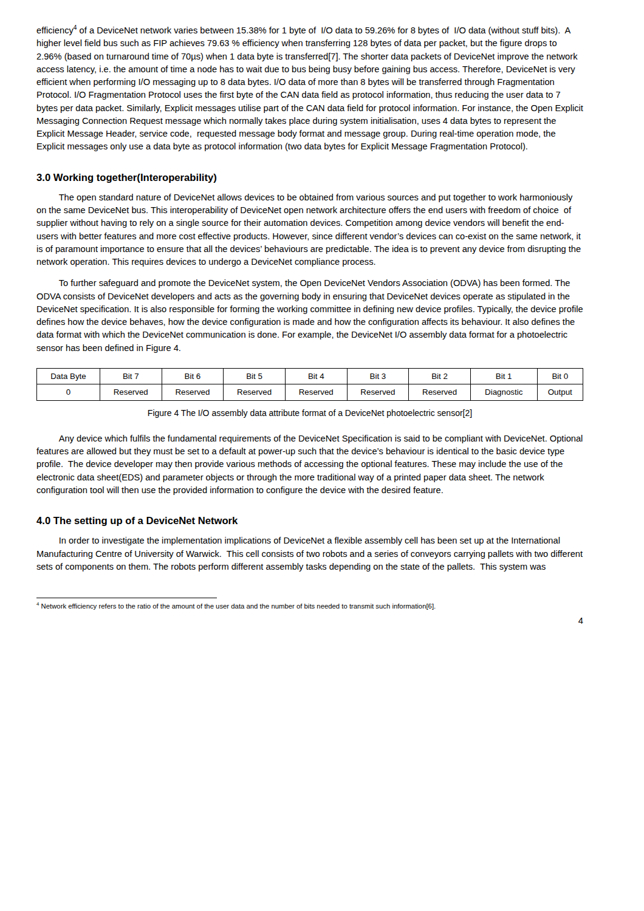efficiency4 of a DeviceNet network varies between 15.38% for 1 byte of I/O data to 59.26% for 8 bytes of I/O data (without stuff bits). A higher level field bus such as FIP achieves 79.63 % efficiency when transferring 128 bytes of data per packet, but the figure drops to 2.96% (based on turnaround time of 70µs) when 1 data byte is transferred[7]. The shorter data packets of DeviceNet improve the network access latency, i.e. the amount of time a node has to wait due to bus being busy before gaining bus access. Therefore, DeviceNet is very efficient when performing I/O messaging up to 8 data bytes. I/O data of more than 8 bytes will be transferred through Fragmentation Protocol. I/O Fragmentation Protocol uses the first byte of the CAN data field as protocol information, thus reducing the user data to 7 bytes per data packet. Similarly, Explicit messages utilise part of the CAN data field for protocol information. For instance, the Open Explicit Messaging Connection Request message which normally takes place during system initialisation, uses 4 data bytes to represent the Explicit Message Header, service code, requested message body format and message group. During real-time operation mode, the Explicit messages only use a data byte as protocol information (two data bytes for Explicit Message Fragmentation Protocol).
3.0 Working together(Interoperability)
The open standard nature of DeviceNet allows devices to be obtained from various sources and put together to work harmoniously on the same DeviceNet bus. This interoperability of DeviceNet open network architecture offers the end users with freedom of choice of supplier without having to rely on a single source for their automation devices. Competition among device vendors will benefit the end-users with better features and more cost effective products. However, since different vendor’s devices can co-exist on the same network, it is of paramount importance to ensure that all the devices’ behaviours are predictable. The idea is to prevent any device from disrupting the network operation. This requires devices to undergo a DeviceNet compliance process.
To further safeguard and promote the DeviceNet system, the Open DeviceNet Vendors Association (ODVA) has been formed. The ODVA consists of DeviceNet developers and acts as the governing body in ensuring that DeviceNet devices operate as stipulated in the DeviceNet specification. It is also responsible for forming the working committee in defining new device profiles. Typically, the device profile defines how the device behaves, how the device configuration is made and how the configuration affects its behaviour. It also defines the data format with which the DeviceNet communication is done. For example, the DeviceNet I/O assembly data format for a photoelectric sensor has been defined in Figure 4.
| Data Byte | Bit 7 | Bit 6 | Bit 5 | Bit 4 | Bit 3 | Bit 2 | Bit 1 | Bit 0 |
| 0 | Reserved | Reserved | Reserved | Reserved | Reserved | Reserved | Diagnostic | Output |
Figure 4 The I/O assembly data attribute format of a DeviceNet photoelectric sensor[2]
Any device which fulfils the fundamental requirements of the DeviceNet Specification is said to be compliant with DeviceNet. Optional features are allowed but they must be set to a default at power-up such that the device’s behaviour is identical to the basic device type profile. The device developer may then provide various methods of accessing the optional features. These may include the use of the electronic data sheet(EDS) and parameter objects or through the more traditional way of a printed paper data sheet. The network configuration tool will then use the provided information to configure the device with the desired feature.
4.0 The setting up of a DeviceNet Network
In order to investigate the implementation implications of DeviceNet a flexible assembly cell has been set up at the International Manufacturing Centre of University of Warwick. This cell consists of two robots and a series of conveyors carrying pallets with two different sets of components on them. The robots perform different assembly tasks depending on the state of the pallets. This system was
4 Network efficiency refers to the ratio of the amount of the user data and the number of bits needed to transmit such information[6].
4